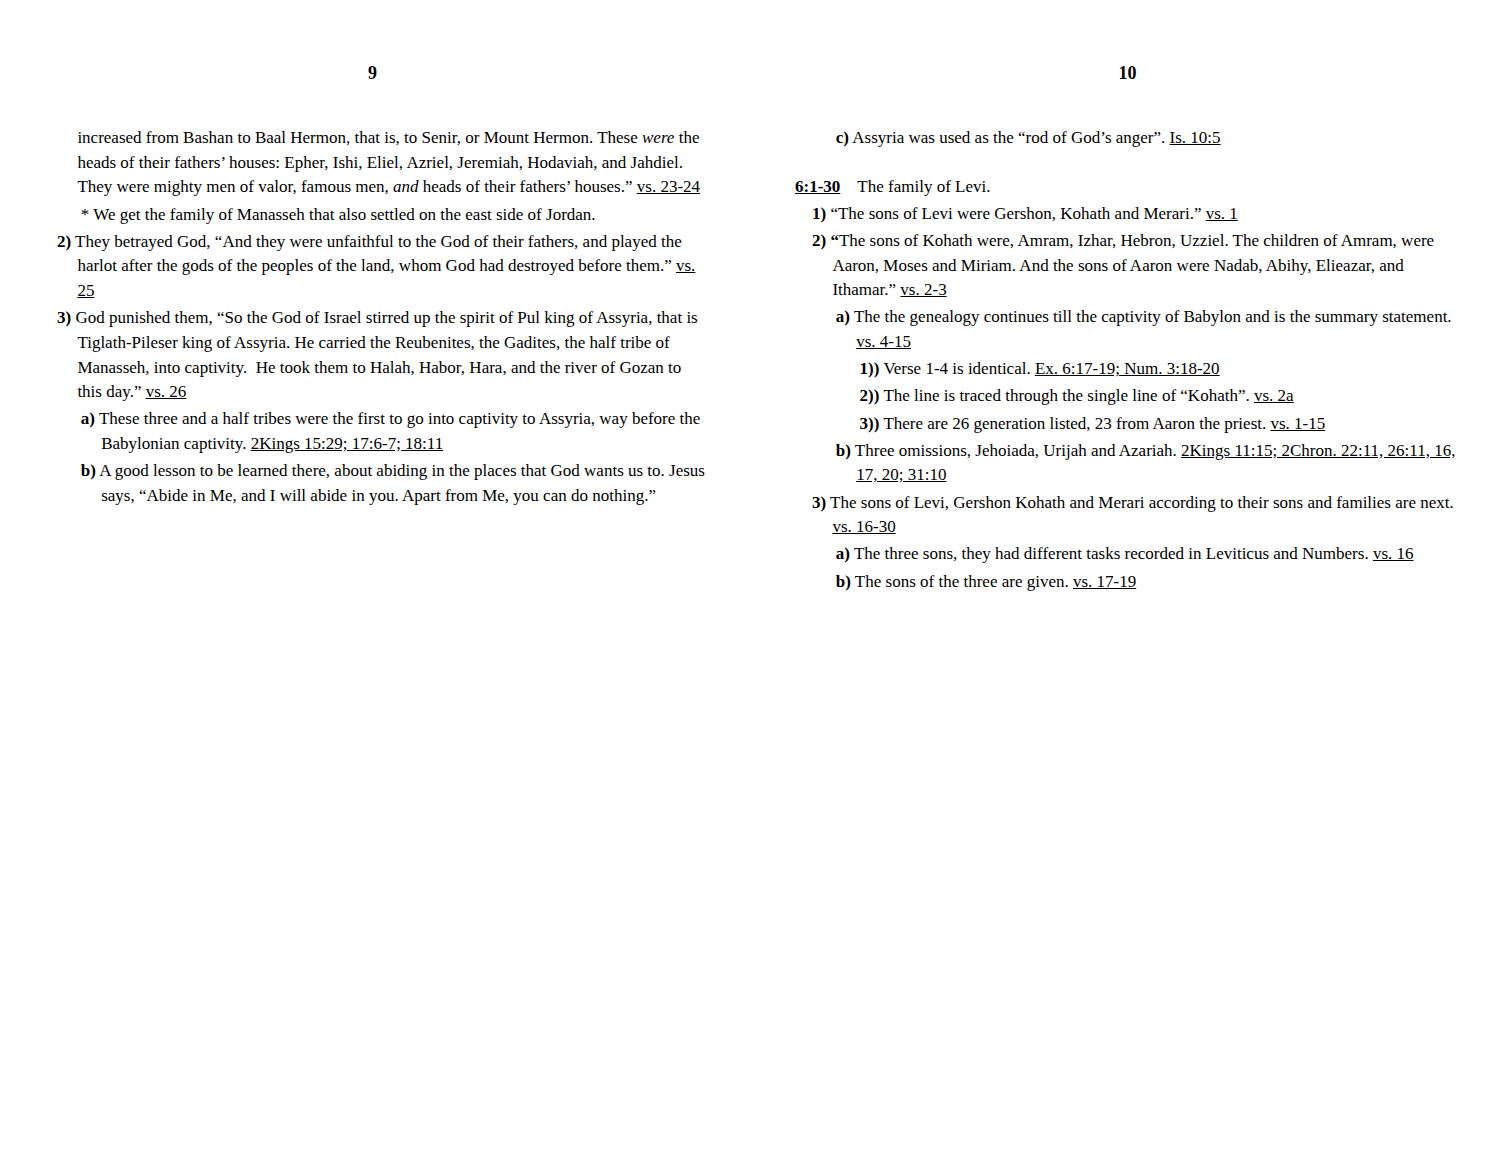9
increased from Bashan to Baal Hermon, that is, to Senir, or Mount Hermon. These were the heads of their fathers’ houses: Epher, Ishi, Eliel, Azriel, Jeremiah, Hodaviah, and Jahdiel. They were mighty men of valor, famous men, and heads of their fathers’ houses.” vs. 23-24
* We get the family of Manasseh that also settled on the east side of Jordan.
2) They betrayed God, “And they were unfaithful to the God of their fathers, and played the harlot after the gods of the peoples of the land, whom God had destroyed before them.” vs. 25
3) God punished them, “So the God of Israel stirred up the spirit of Pul king of Assyria, that is Tiglath-Pileser king of Assyria. He carried the Reubenites, the Gadites, the half tribe of Manasseh, into captivity. He took them to Halah, Habor, Hara, and the river of Gozan to this day.” vs. 26
a) These three and a half tribes were the first to go into captivity to Assyria, way before the Babylonian captivity. 2Kings 15:29; 17:6-7; 18:11
b) A good lesson to be learned there, about abiding in the places that God wants us to. Jesus says, “Abide in Me, and I will abide in you. Apart from Me, you can do nothing.”
10
c) Assyria was used as the “rod of God’s anger”. Is. 10:5
6:1-30 The family of Levi.
1) “The sons of Levi were Gershon, Kohath and Merari.” vs. 1
2) “The sons of Kohath were, Amram, Izhar, Hebron, Uzziel. The children of Amram, were Aaron, Moses and Miriam. And the sons of Aaron were Nadab, Abihy, Elieazar, and Ithamar.” vs. 2-3
a) The the genealogy continues till the captivity of Babylon and is the summary statement. vs. 4-15
1)) Verse 1-4 is identical. Ex. 6:17-19; Num. 3:18-20
2)) The line is traced through the single line of “Kohath”. vs. 2a
3)) There are 26 generation listed, 23 from Aaron the priest. vs. 1-15
b) Three omissions, Jehoiada, Urijah and Azariah. 2Kings 11:15; 2Chron. 22:11, 26:11, 16, 17, 20; 31:10
3) The sons of Levi, Gershon Kohath and Merari according to their sons and families are next. vs. 16-30
a) The three sons, they had different tasks recorded in Leviticus and Numbers. vs. 16
b) The sons of the three are given. vs. 17-19